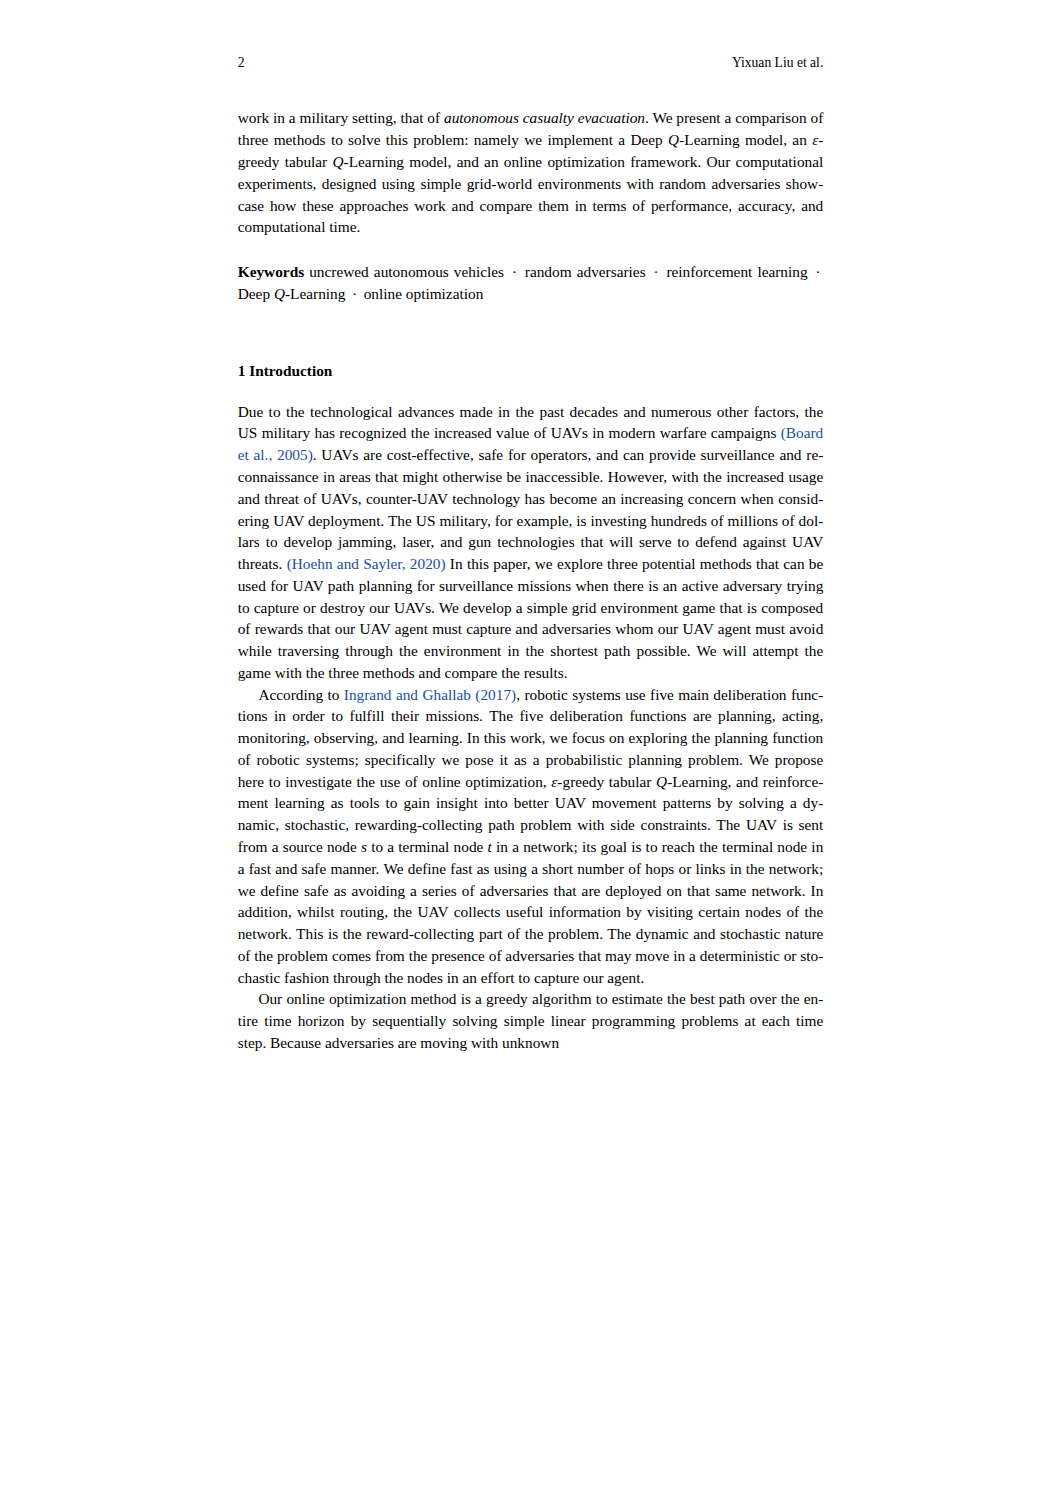2 Yixuan Liu et al.
work in a military setting, that of autonomous casualty evacuation. We present a comparison of three methods to solve this problem: namely we implement a Deep Q-Learning model, an ε-greedy tabular Q-Learning model, and an online optimization framework. Our computational experiments, designed using simple grid-world environments with random adversaries showcase how these approaches work and compare them in terms of performance, accuracy, and computational time.
Keywords uncrewed autonomous vehicles · random adversaries · reinforcement learning · Deep Q-Learning · online optimization
1 Introduction
Due to the technological advances made in the past decades and numerous other factors, the US military has recognized the increased value of UAVs in modern warfare campaigns (Board et al., 2005). UAVs are cost-effective, safe for operators, and can provide surveillance and reconnaissance in areas that might otherwise be inaccessible. However, with the increased usage and threat of UAVs, counter-UAV technology has become an increasing concern when considering UAV deployment. The US military, for example, is investing hundreds of millions of dollars to develop jamming, laser, and gun technologies that will serve to defend against UAV threats. (Hoehn and Sayler, 2020) In this paper, we explore three potential methods that can be used for UAV path planning for surveillance missions when there is an active adversary trying to capture or destroy our UAVs. We develop a simple grid environment game that is composed of rewards that our UAV agent must capture and adversaries whom our UAV agent must avoid while traversing through the environment in the shortest path possible. We will attempt the game with the three methods and compare the results.
According to Ingrand and Ghallab (2017), robotic systems use five main deliberation functions in order to fulfill their missions. The five deliberation functions are planning, acting, monitoring, observing, and learning. In this work, we focus on exploring the planning function of robotic systems; specifically we pose it as a probabilistic planning problem. We propose here to investigate the use of online optimization, ε-greedy tabular Q-Learning, and reinforcement learning as tools to gain insight into better UAV movement patterns by solving a dynamic, stochastic, rewarding-collecting path problem with side constraints. The UAV is sent from a source node s to a terminal node t in a network; its goal is to reach the terminal node in a fast and safe manner. We define fast as using a short number of hops or links in the network; we define safe as avoiding a series of adversaries that are deployed on that same network. In addition, whilst routing, the UAV collects useful information by visiting certain nodes of the network. This is the reward-collecting part of the problem. The dynamic and stochastic nature of the problem comes from the presence of adversaries that may move in a deterministic or stochastic fashion through the nodes in an effort to capture our agent.
Our online optimization method is a greedy algorithm to estimate the best path over the entire time horizon by sequentially solving simple linear programming problems at each time step. Because adversaries are moving with unknown